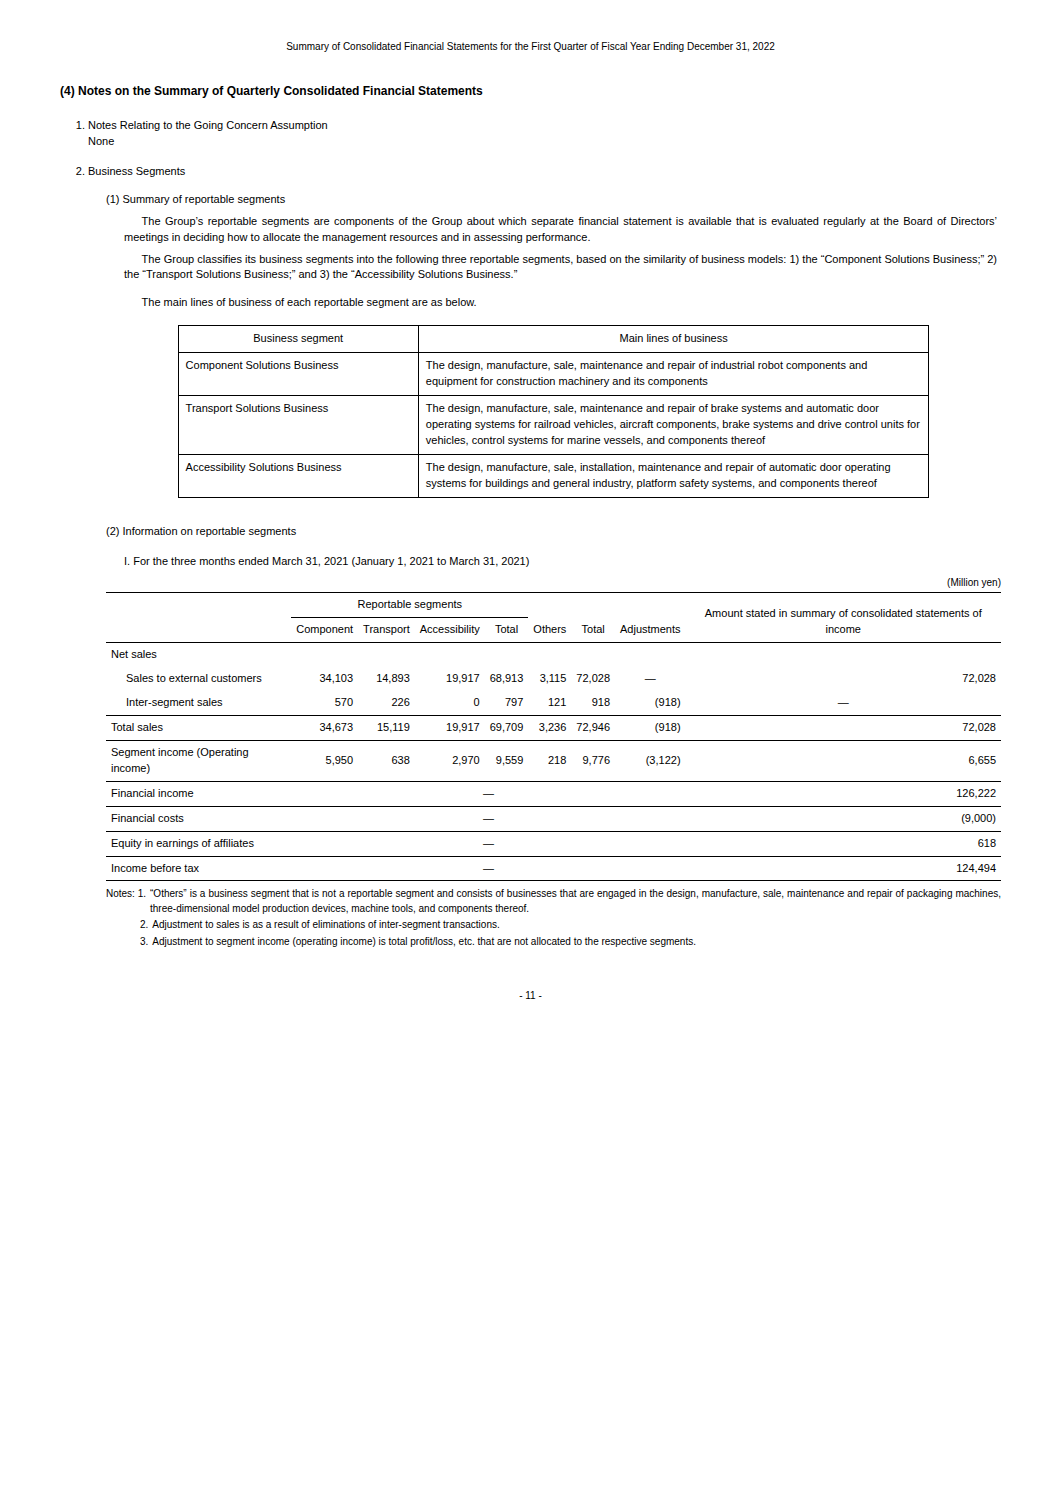Summary of Consolidated Financial Statements for the First Quarter of Fiscal Year Ending December 31, 2022
(4) Notes on the Summary of Quarterly Consolidated Financial Statements
Notes Relating to the Going Concern Assumption
None
Business Segments
(1) Summary of reportable segments
The Group’s reportable segments are components of the Group about which separate financial statement is available that is evaluated regularly at the Board of Directors’ meetings in deciding how to allocate the management resources and in assessing performance.
The Group classifies its business segments into the following three reportable segments, based on the similarity of business models: 1) the “Component Solutions Business;” 2) the “Transport Solutions Business;” and 3) the “Accessibility Solutions Business.”
The main lines of business of each reportable segment are as below.
| Business segment | Main lines of business |
| --- | --- |
| Component Solutions Business | The design, manufacture, sale, maintenance and repair of industrial robot components and equipment for construction machinery and its components |
| Transport Solutions Business | The design, manufacture, sale, maintenance and repair of brake systems and automatic door operating systems for railroad vehicles, aircraft components, brake systems and drive control units for vehicles, control systems for marine vessels, and components thereof |
| Accessibility Solutions Business | The design, manufacture, sale, installation, maintenance and repair of automatic door operating systems for buildings and general industry, platform safety systems, and components thereof |
(2) Information on reportable segments
I. For the three months ended March 31, 2021 (January 1, 2021 to March 31, 2021)
(Million yen)
| | Reportable segments | Others | Total | Adjustments | Amount stated in summary of consolidated statements of income |
| --- | --- | --- | --- | --- | --- |
| Component | Transport | Accessibility | Total |
| Net sales | | | | | | | | |
| Sales to external customers | 34,103 | 14,893 | 19,917 | 68,913 | 3,115 | 72,028 | — | 72,028 |
| Inter-segment sales | 570 | 226 | 0 | 797 | 121 | 918 | (918) | — |
| Total sales | 34,673 | 15,119 | 19,917 | 69,709 | 3,236 | 72,946 | (918) | 72,028 |
| Segment income (Operating income) | 5,950 | 638 | 2,970 | 9,559 | 218 | 9,776 | (3,122) | 6,655 |
| Financial income | — | 126,222 |
| Financial costs | — | (9,000) |
| Equity in earnings of affiliates | — | 618 |
| Income before tax | — | 124,494 |
Notes: 1. “Others” is a business segment that is not a reportable segment and consists of businesses that are engaged in the design, manufacture, sale, maintenance and repair of packaging machines, three-dimensional model production devices, machine tools, and components thereof.
2. Adjustment to sales is as a result of eliminations of inter-segment transactions.
3. Adjustment to segment income (operating income) is total profit/loss, etc. that are not allocated to the respective segments.
- 11 -